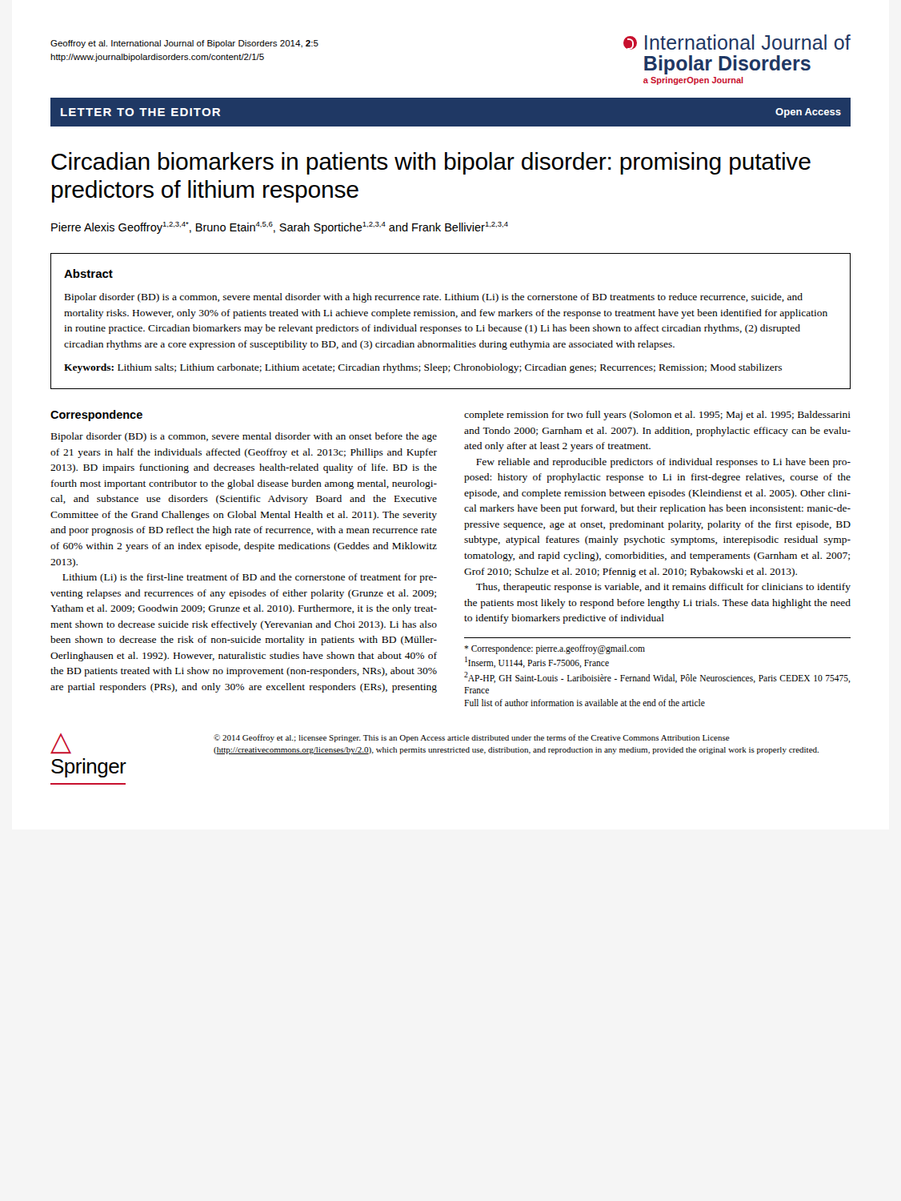Geoffroy et al. International Journal of Bipolar Disorders 2014, 2:5
http://www.journalbipolardisorders.com/content/2/1/5
International Journal of
Bipolar Disorders
a SpringerOpen Journal
LETTER TO THE EDITOR
Open Access
Circadian biomarkers in patients with bipolar disorder: promising putative predictors of lithium response
Pierre Alexis Geoffroy1,2,3,4*, Bruno Etain4,5,6, Sarah Sportiche1,2,3,4 and Frank Bellivier1,2,3,4
Abstract
Bipolar disorder (BD) is a common, severe mental disorder with a high recurrence rate. Lithium (Li) is the cornerstone of BD treatments to reduce recurrence, suicide, and mortality risks. However, only 30% of patients treated with Li achieve complete remission, and few markers of the response to treatment have yet been identified for application in routine practice. Circadian biomarkers may be relevant predictors of individual responses to Li because (1) Li has been shown to affect circadian rhythms, (2) disrupted circadian rhythms are a core expression of susceptibility to BD, and (3) circadian abnormalities during euthymia are associated with relapses.
Keywords: Lithium salts; Lithium carbonate; Lithium acetate; Circadian rhythms; Sleep; Chronobiology; Circadian genes; Recurrences; Remission; Mood stabilizers
Correspondence
Bipolar disorder (BD) is a common, severe mental disorder with an onset before the age of 21 years in half the individuals affected (Geoffroy et al. 2013c; Phillips and Kupfer 2013). BD impairs functioning and decreases health-related quality of life. BD is the fourth most important contributor to the global disease burden among mental, neurological, and substance use disorders (Scientific Advisory Board and the Executive Committee of the Grand Challenges on Global Mental Health et al. 2011). The severity and poor prognosis of BD reflect the high rate of recurrence, with a mean recurrence rate of 60% within 2 years of an index episode, despite medications (Geddes and Miklowitz 2013).
Lithium (Li) is the first-line treatment of BD and the cornerstone of treatment for preventing relapses and recurrences of any episodes of either polarity (Grunze et al. 2009; Yatham et al. 2009; Goodwin 2009; Grunze et al. 2010). Furthermore, it is the only treatment shown to decrease suicide risk effectively (Yerevanian and Choi 2013). Li has also been shown to decrease the risk of non-suicide mortality in patients with BD (Müller-Oerlinghausen et al. 1992). However, naturalistic studies have shown that about 40% of the BD patients treated with Li show no improvement (non-responders, NRs), about 30% are partial responders (PRs), and only 30% are excellent responders (ERs), presenting complete remission for two full years (Solomon et al. 1995; Maj et al. 1995; Baldessarini and Tondo 2000; Garnham et al. 2007). In addition, prophylactic efficacy can be evaluated only after at least 2 years of treatment.
Few reliable and reproducible predictors of individual responses to Li have been proposed: history of prophylactic response to Li in first-degree relatives, course of the episode, and complete remission between episodes (Kleindienst et al. 2005). Other clinical markers have been put forward, but their replication has been inconsistent: manic-depressive sequence, age at onset, predominant polarity, polarity of the first episode, BD subtype, atypical features (mainly psychotic symptoms, interepisodic residual symptomatology, and rapid cycling), comorbidities, and temperaments (Garnham et al. 2007; Grof 2010; Schulze et al. 2010; Pfennig et al. 2010; Rybakowski et al. 2013).
Thus, therapeutic response is variable, and it remains difficult for clinicians to identify the patients most likely to respond before lengthy Li trials. These data highlight the need to identify biomarkers predictive of individual
* Correspondence: pierre.a.geoffroy@gmail.com
1Inserm, U1144, Paris F-75006, France
2AP-HP, GH Saint-Louis - Lariboisière - Fernand Widal, Pôle Neurosciences, Paris CEDEX 10 75475, France
Full list of author information is available at the end of the article
△
Springer
© 2014 Geoffroy et al.; licensee Springer. This is an Open Access article distributed under the terms of the Creative Commons Attribution License (http://creativecommons.org/licenses/by/2.0), which permits unrestricted use, distribution, and reproduction in any medium, provided the original work is properly credited.